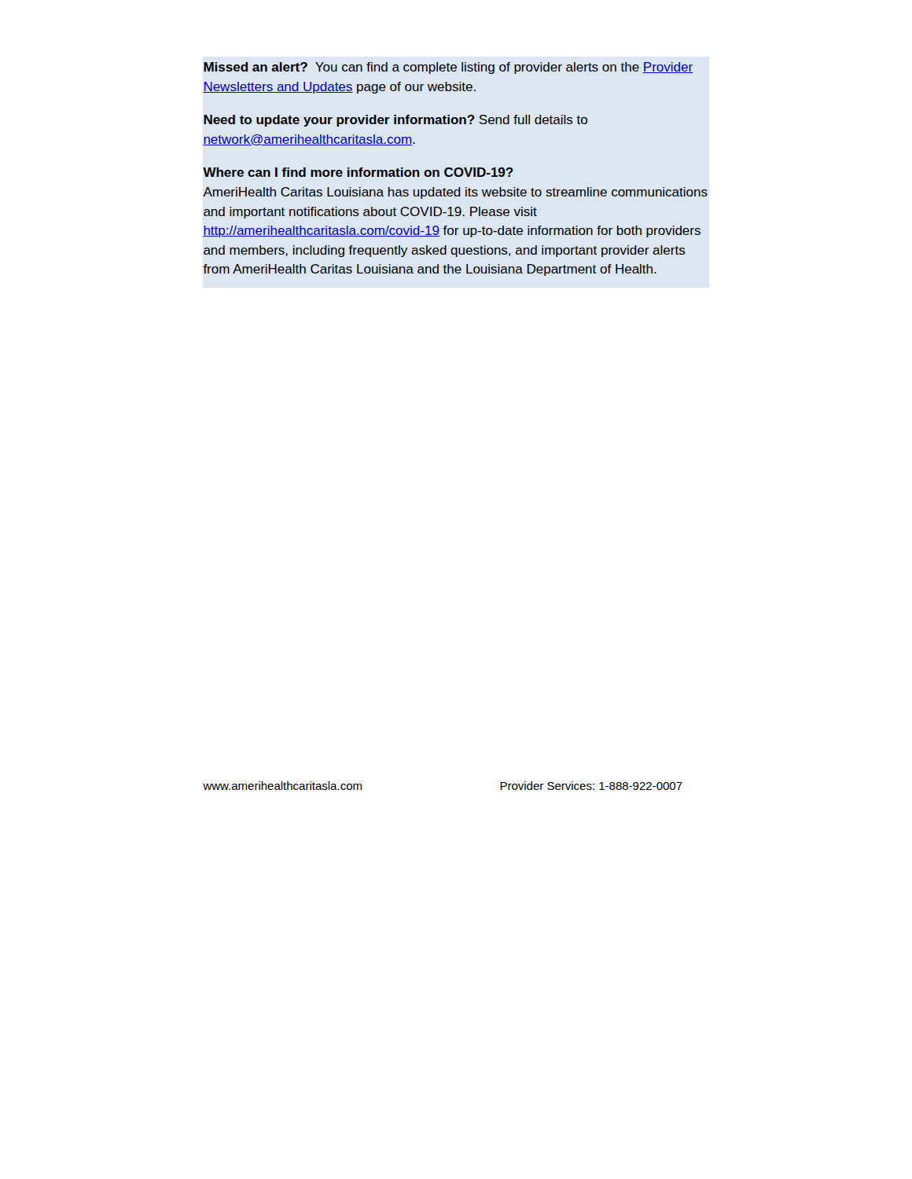Missed an alert? You can find a complete listing of provider alerts on the Provider Newsletters and Updates page of our website.
Need to update your provider information? Send full details to network@amerihealthcaritasla.com.
Where can I find more information on COVID-19?
AmeriHealth Caritas Louisiana has updated its website to streamline communications and important notifications about COVID-19. Please visit http://amerihealthcaritasla.com/covid-19 for up-to-date information for both providers and members, including frequently asked questions, and important provider alerts from AmeriHealth Caritas Louisiana and the Louisiana Department of Health.
www.amerihealthcaritasla.com
Provider Services: 1-888-922-0007